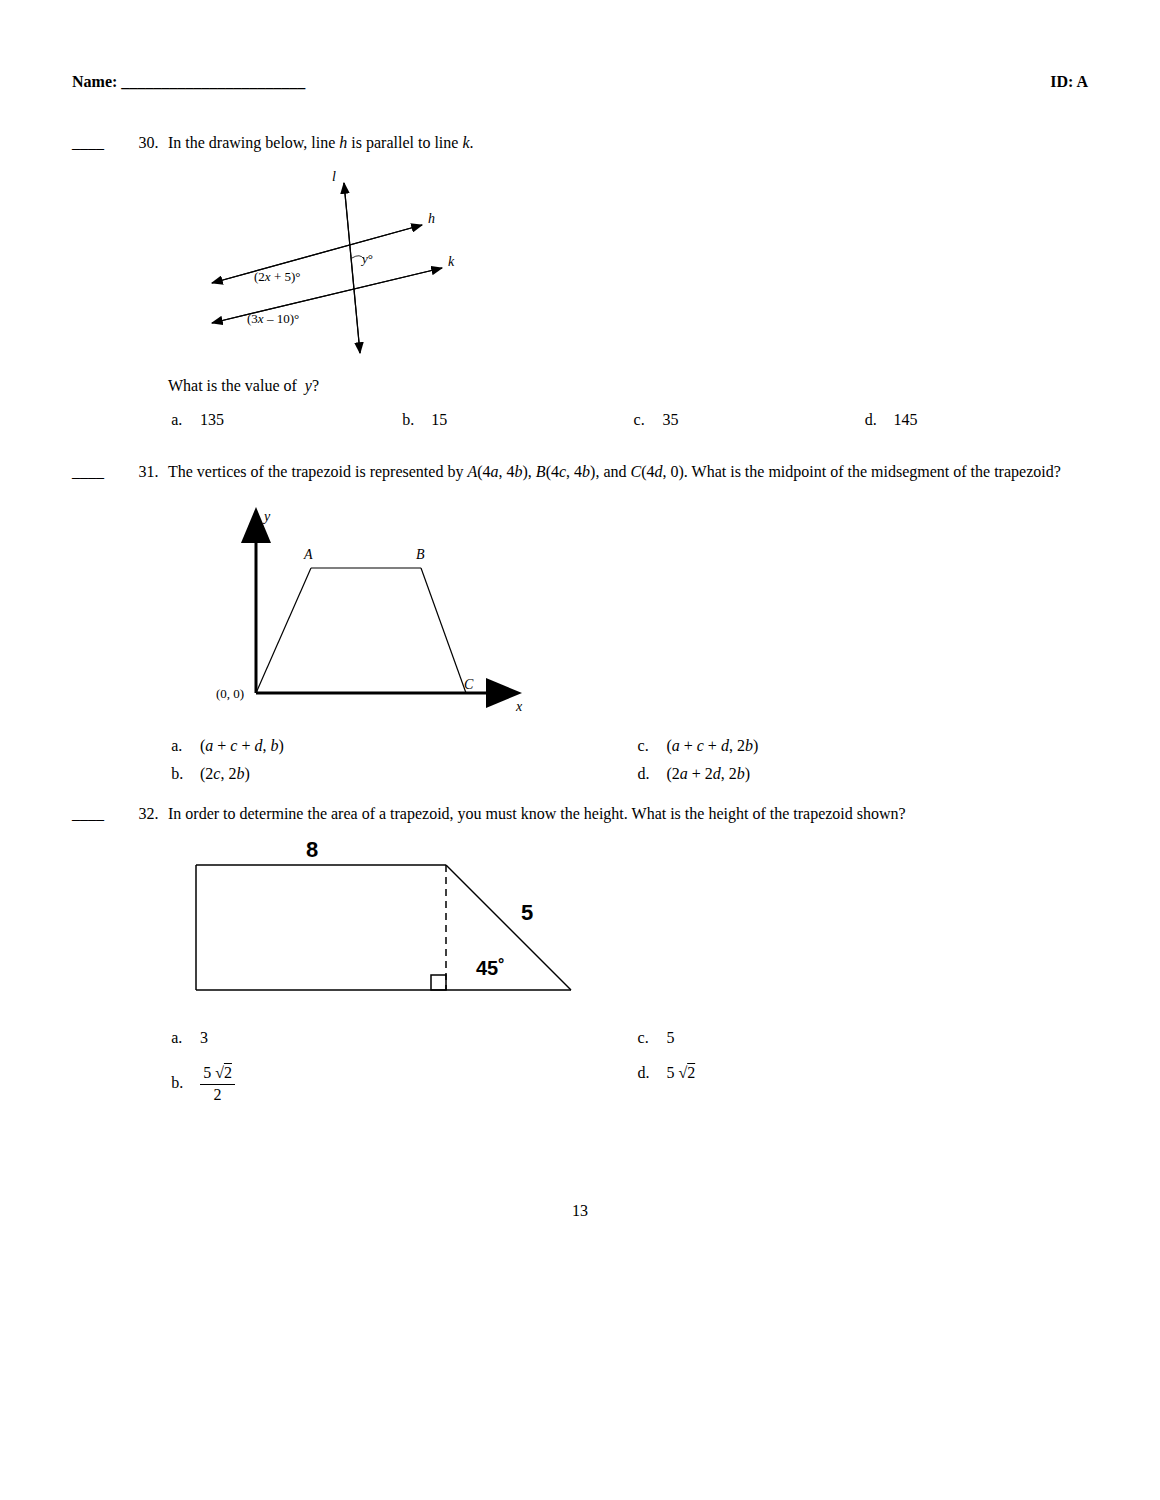Name: _______________________
ID: A
____
30.
In the drawing below, line h is parallel to line k.
l h k (2x + 5)° y° (3x – 10)°
What is the value of y?
a. 135
b. 15
c. 35
d. 145
____
31.
The vertices of the trapezoid is represented by A(4a, 4b), B(4c, 4b), and C(4d, 0). What is the midpoint of the midsegment of the trapezoid?
y x A B C (0, 0)
a.(a + c + d, b)
c.(a + c + d, 2b)
b.(2c, 2b)
d.(2a + 2d, 2b)
____
32.
In order to determine the area of a trapezoid, you must know the height. What is the height of the trapezoid shown?
8 5 45˚
a. 3
c. 5
b. 5 √2 2
d. 5 √2
13